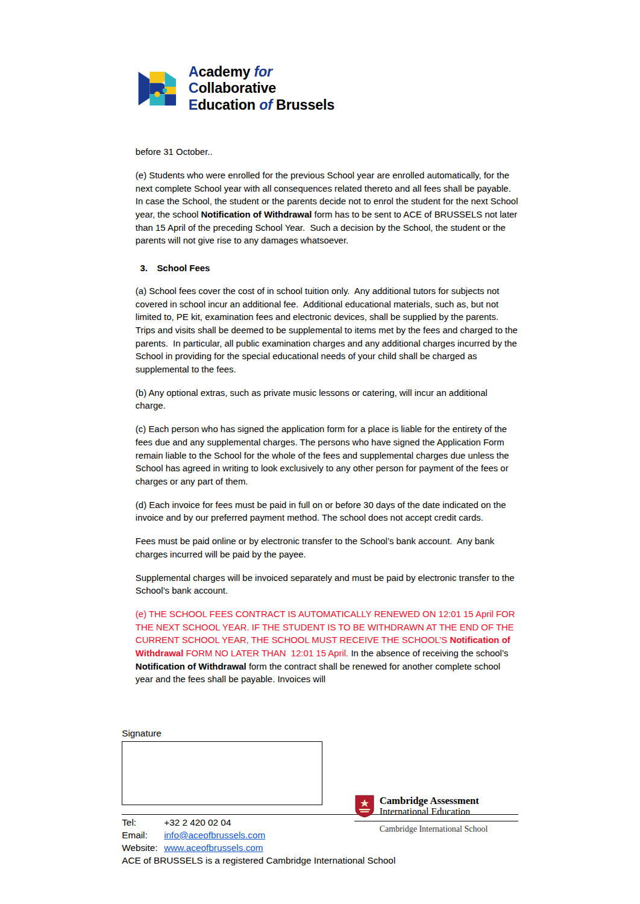Academy for
Collaborative
Education of Brussels
before 31 October..
(e) Students who were enrolled for the previous School year are enrolled automatically, for the next complete School year with all consequences related thereto and all fees shall be payable. In case the School, the student or the parents decide not to enrol the student for the next School year, the school Notification of Withdrawal form has to be sent to ACE of BRUSSELS not later than 15 April of the preceding School Year. Such a decision by the School, the student or the parents will not give rise to any damages whatsoever.
3. School Fees
(a) School fees cover the cost of in school tuition only. Any additional tutors for subjects not covered in school incur an additional fee. Additional educational materials, such as, but not limited to, PE kit, examination fees and electronic devices, shall be supplied by the parents. Trips and visits shall be deemed to be supplemental to items met by the fees and charged to the parents. In particular, all public examination charges and any additional charges incurred by the School in providing for the special educational needs of your child shall be charged as supplemental to the fees.
(b) Any optional extras, such as private music lessons or catering, will incur an additional charge.
(c) Each person who has signed the application form for a place is liable for the entirety of the fees due and any supplemental charges. The persons who have signed the Application Form remain liable to the School for the whole of the fees and supplemental charges due unless the School has agreed in writing to look exclusively to any other person for payment of the fees or charges or any part of them.
(d) Each invoice for fees must be paid in full on or before 30 days of the date indicated on the invoice and by our preferred payment method. The school does not accept credit cards.
Fees must be paid online or by electronic transfer to the School’s bank account. Any bank charges incurred will be paid by the payee.
Supplemental charges will be invoiced separately and must be paid by electronic transfer to the School’s bank account.
(e) THE SCHOOL FEES CONTRACT IS AUTOMATICALLY RENEWED ON 12:01 15 April FOR THE NEXT SCHOOL YEAR. IF THE STUDENT IS TO BE WITHDRAWN AT THE END OF THE CURRENT SCHOOL YEAR, THE SCHOOL MUST RECEIVE THE SCHOOL’S Notification of Withdrawal FORM NO LATER THAN 12:01 15 April. In the absence of receiving the school’s Notification of Withdrawal form the contract shall be renewed for another complete school year and the fees shall be payable. Invoices will
Signature
Cambridge Assessment
International Education
Cambridge International School
| Tel: | +32 2 420 02 04 |
| Email: | info@aceofbrussels.com |
| Website: | www.aceofbrussels.com |
ACE of BRUSSELS is a registered Cambridge International School